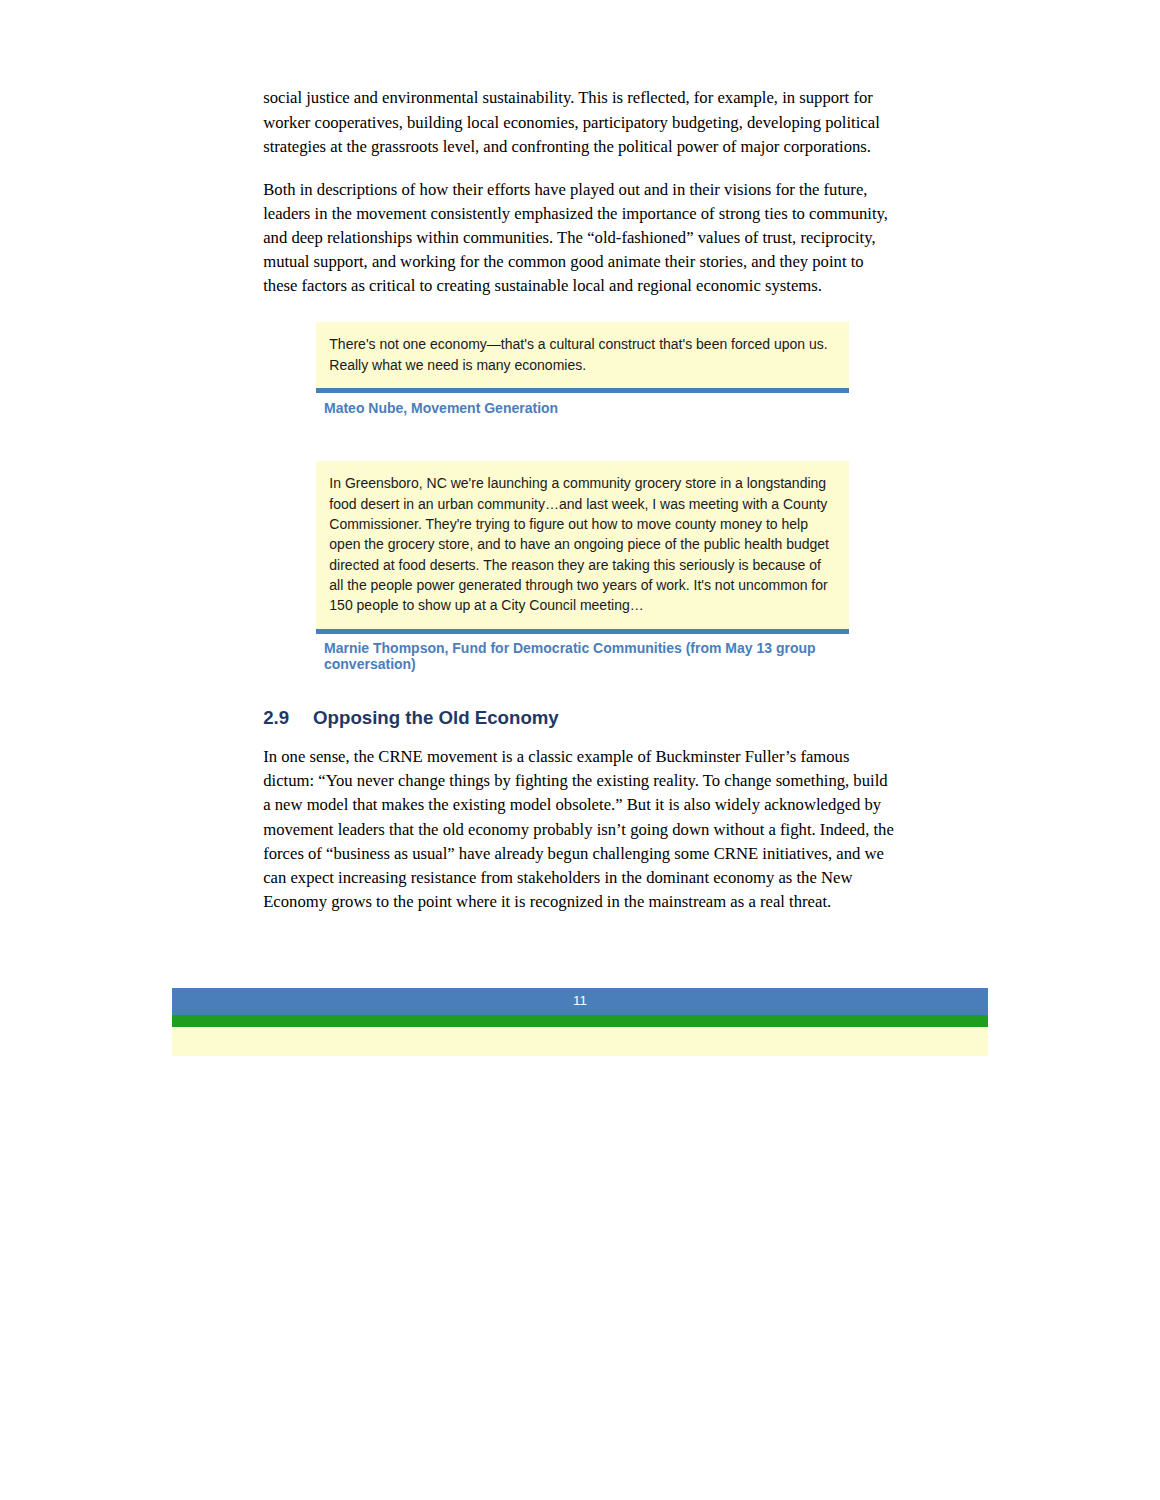social justice and environmental sustainability. This is reflected, for example, in support for worker cooperatives, building local economies, participatory budgeting, developing political strategies at the grassroots level, and confronting the political power of major corporations.
Both in descriptions of how their efforts have played out and in their visions for the future, leaders in the movement consistently emphasized the importance of strong ties to community, and deep relationships within communities. The “old-fashioned” values of trust, reciprocity, mutual support, and working for the common good animate their stories, and they point to these factors as critical to creating sustainable local and regional economic systems.
There's not one economy—that's a cultural construct that's been forced upon us. Really what we need is many economies.
Mateo Nube, Movement Generation
In Greensboro, NC we're launching a community grocery store in a longstanding food desert in an urban community…and last week, I was meeting with a County Commissioner. They're trying to figure out how to move county money to help open the grocery store, and to have an ongoing piece of the public health budget directed at food deserts. The reason they are taking this seriously is because of all the people power generated through two years of work. It's not uncommon for 150 people to show up at a City Council meeting…
Marnie Thompson, Fund for Democratic Communities (from May 13 group conversation)
2.9 Opposing the Old Economy
In one sense, the CRNE movement is a classic example of Buckminster Fuller’s famous dictum: “You never change things by fighting the existing reality. To change something, build a new model that makes the existing model obsolete.” But it is also widely acknowledged by movement leaders that the old economy probably isn’t going down without a fight. Indeed, the forces of “business as usual” have already begun challenging some CRNE initiatives, and we can expect increasing resistance from stakeholders in the dominant economy as the New Economy grows to the point where it is recognized in the mainstream as a real threat.
11